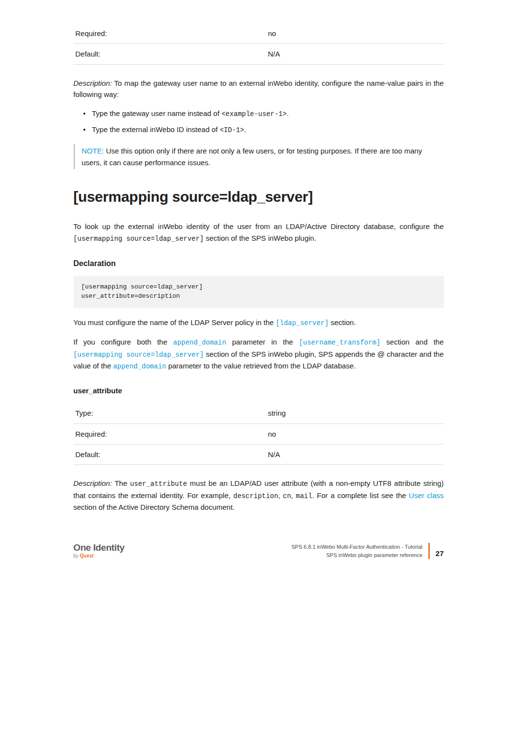| Required: | no |
| Default: | N/A |
Description: To map the gateway user name to an external inWebo identity, configure the name-value pairs in the following way:
Type the gateway user name instead of <example-user-1>.
Type the external inWebo ID instead of <ID-1>.
NOTE: Use this option only if there are not only a few users, or for testing purposes. If there are too many users, it can cause performance issues.
[usermapping source=ldap_server]
To look up the external inWebo identity of the user from an LDAP/Active Directory database, configure the [usermapping source=ldap_server] section of the SPS inWebo plugin.
Declaration
[usermapping source=ldap_server]
user_attribute=description
You must configure the name of the LDAP Server policy in the [ldap_server] section.
If you configure both the append_domain parameter in the [username_transform] section and the [usermapping source=ldap_server] section of the SPS inWebo plugin, SPS appends the @ character and the value of the append_domain parameter to the value retrieved from the LDAP database.
user_attribute
| Type: | string |
| Required: | no |
| Default: | N/A |
Description: The user_attribute must be an LDAP/AD user attribute (with a non-empty UTF8 attribute string) that contains the external identity. For example, description, cn, mail. For a complete list see the User class section of the Active Directory Schema document.
One Identity
by Quest
SPS 6.8.1 inWebo Multi-Factor Authentication - Tutorial
SPS inWebo plugin parameter reference
27